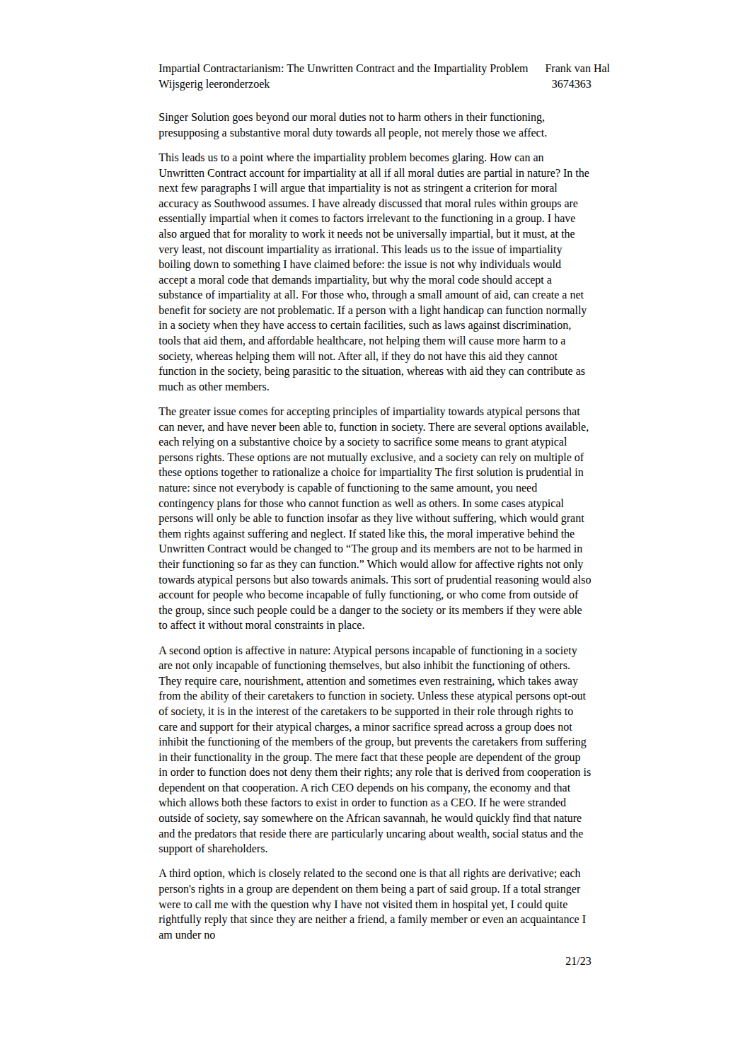Impartial Contractarianism: The Unwritten Contract and the Impartiality Problem Frank van Hal
Wijsgerig leeronderzoek 3674363
Singer Solution goes beyond our moral duties not to harm others in their functioning, presupposing a substantive moral duty towards all people, not merely those we affect.
This leads us to a point where the impartiality problem becomes glaring. How can an Unwritten Contract account for impartiality at all if all moral duties are partial in nature? In the next few paragraphs I will argue that impartiality is not as stringent a criterion for moral accuracy as Southwood assumes. I have already discussed that moral rules within groups are essentially impartial when it comes to factors irrelevant to the functioning in a group. I have also argued that for morality to work it needs not be universally impartial, but it must, at the very least, not discount impartiality as irrational. This leads us to the issue of impartiality boiling down to something I have claimed before: the issue is not why individuals would accept a moral code that demands impartiality, but why the moral code should accept a substance of impartiality at all. For those who, through a small amount of aid, can create a net benefit for society are not problematic. If a person with a light handicap can function normally in a society when they have access to certain facilities, such as laws against discrimination, tools that aid them, and affordable healthcare, not helping them will cause more harm to a society, whereas helping them will not. After all, if they do not have this aid they cannot function in the society, being parasitic to the situation, whereas with aid they can contribute as much as other members.
The greater issue comes for accepting principles of impartiality towards atypical persons that can never, and have never been able to, function in society. There are several options available, each relying on a substantive choice by a society to sacrifice some means to grant atypical persons rights. These options are not mutually exclusive, and a society can rely on multiple of these options together to rationalize a choice for impartiality The first solution is prudential in nature: since not everybody is capable of functioning to the same amount, you need contingency plans for those who cannot function as well as others. In some cases atypical persons will only be able to function insofar as they live without suffering, which would grant them rights against suffering and neglect. If stated like this, the moral imperative behind the Unwritten Contract would be changed to “The group and its members are not to be harmed in their functioning so far as they can function.” Which would allow for affective rights not only towards atypical persons but also towards animals. This sort of prudential reasoning would also account for people who become incapable of fully functioning, or who come from outside of the group, since such people could be a danger to the society or its members if they were able to affect it without moral constraints in place.
A second option is affective in nature: Atypical persons incapable of functioning in a society are not only incapable of functioning themselves, but also inhibit the functioning of others. They require care, nourishment, attention and sometimes even restraining, which takes away from the ability of their caretakers to function in society. Unless these atypical persons opt-out of society, it is in the interest of the caretakers to be supported in their role through rights to care and support for their atypical charges, a minor sacrifice spread across a group does not inhibit the functioning of the members of the group, but prevents the caretakers from suffering in their functionality in the group. The mere fact that these people are dependent of the group in order to function does not deny them their rights; any role that is derived from cooperation is dependent on that cooperation. A rich CEO depends on his company, the economy and that which allows both these factors to exist in order to function as a CEO. If he were stranded outside of society, say somewhere on the African savannah, he would quickly find that nature and the predators that reside there are particularly uncaring about wealth, social status and the support of shareholders.
A third option, which is closely related to the second one is that all rights are derivative; each person's rights in a group are dependent on them being a part of said group. If a total stranger were to call me with the question why I have not visited them in hospital yet, I could quite rightfully reply that since they are neither a friend, a family member or even an acquaintance I am under no
21/23